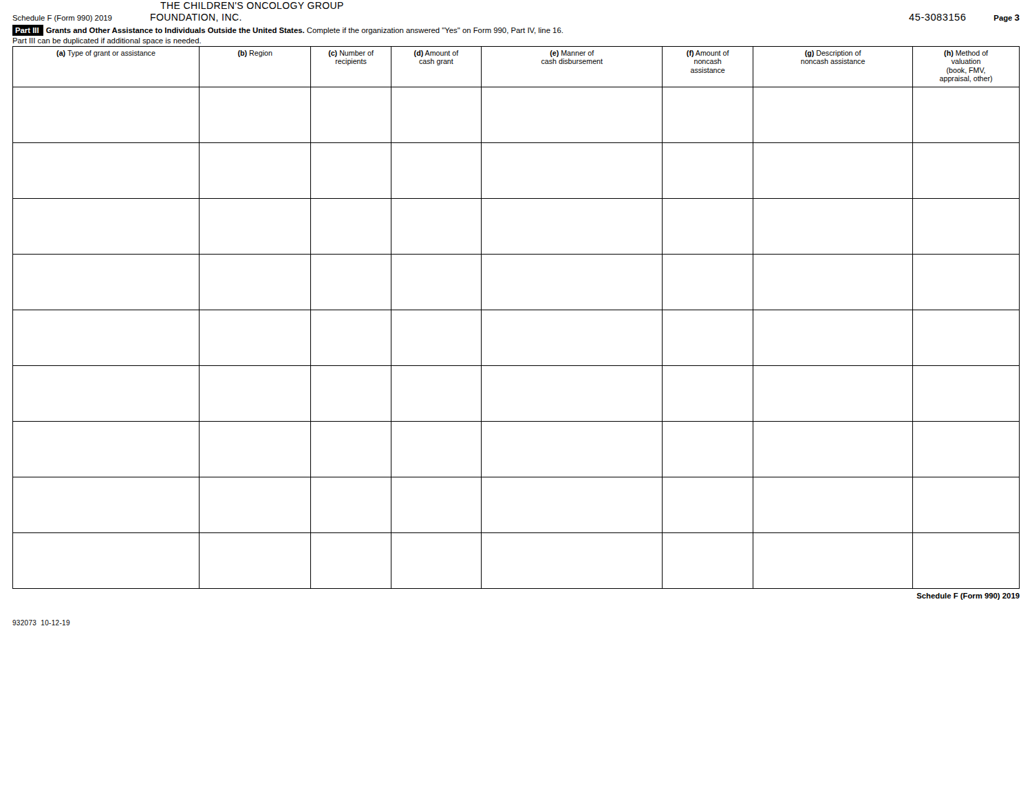THE CHILDREN'S ONCOLOGY GROUP
Schedule F (Form 990) 2019 FOUNDATION, INC.
45-3083156
Page 3
Part III Grants and Other Assistance to Individuals Outside the United States. Complete if the organization answered "Yes" on Form 990, Part IV, line 16.
Part III can be duplicated if additional space is needed.
| (a) Type of grant or assistance | (b) Region | (c) Number of recipients | (d) Amount of cash grant | (e) Manner of cash disbursement | (f) Amount of noncash assistance | (g) Description of noncash assistance | (h) Method of valuation (book, FMV, appraisal, other) |
| --- | --- | --- | --- | --- | --- | --- | --- |
Schedule F (Form 990) 2019
932073 10-12-19